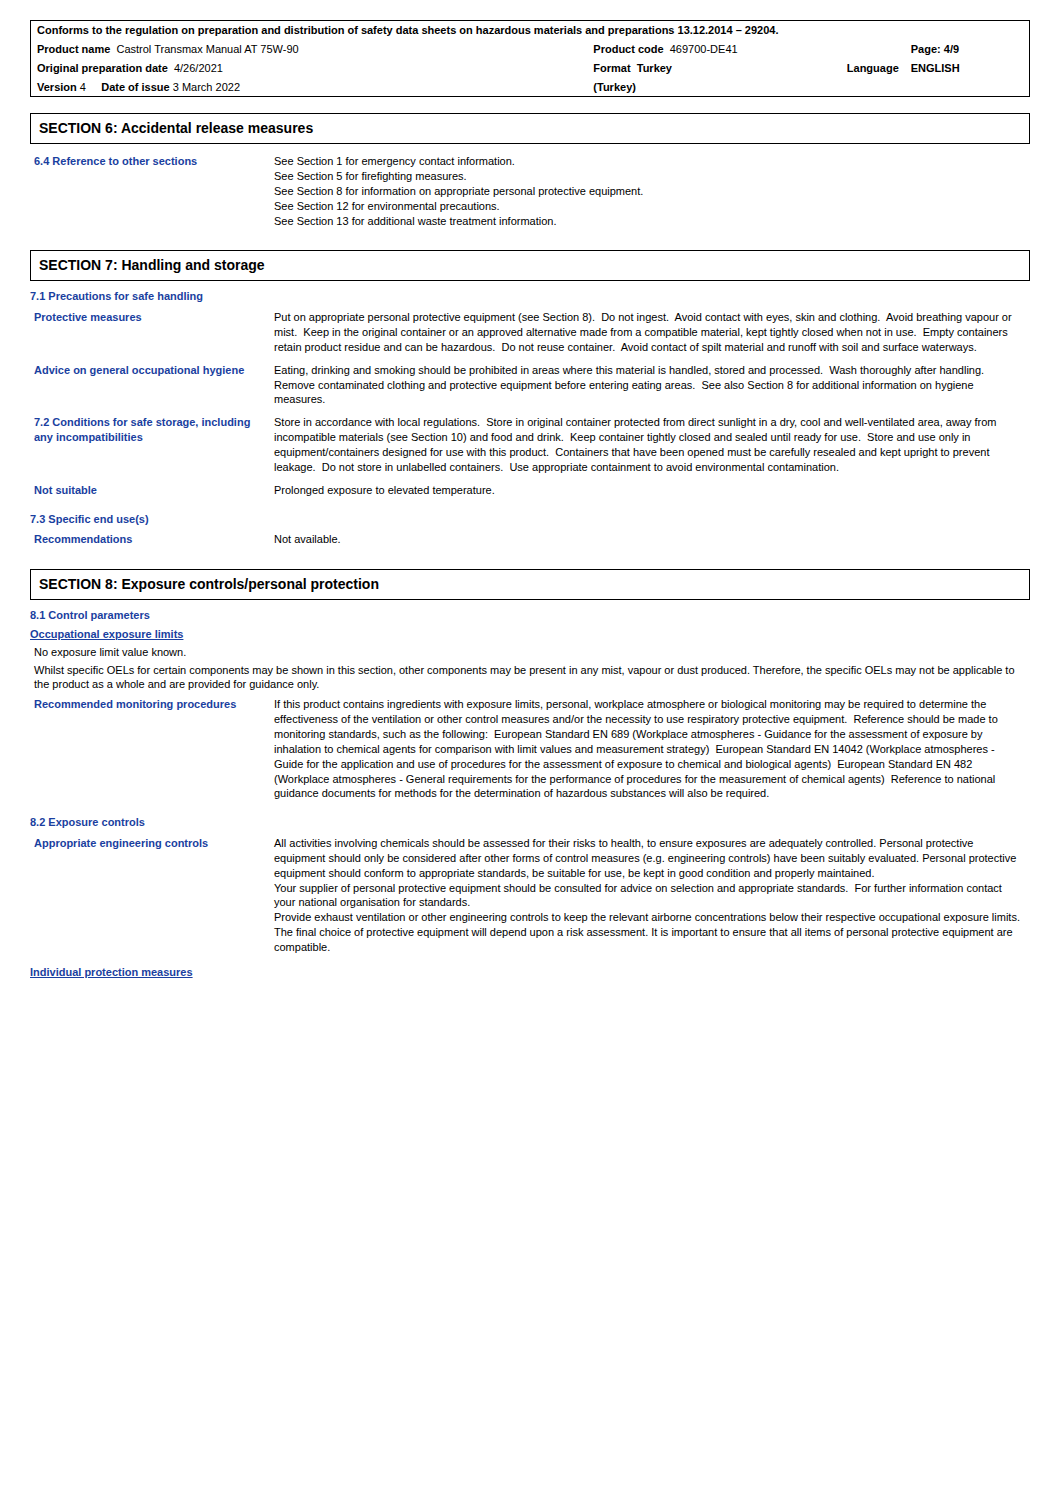| Conforms to the regulation on preparation and distribution of safety data sheets on hazardous materials and preparations 13.12.2014 – 29204. |
| Product name Castrol Transmax Manual AT 75W-90 | Product code 469700-DE41 | Page: 4/9 |
| Original preparation date 4/26/2021 | Format Turkey | Language | ENGLISH |
| Version 4 Date of issue 3 March 2022 | (Turkey) | |
SECTION 6: Accidental release measures
| 6.4 Reference to other sections | See Section 1 for emergency contact information. See Section 5 for firefighting measures. See Section 8 for information on appropriate personal protective equipment. See Section 12 for environmental precautions. See Section 13 for additional waste treatment information. |
SECTION 7: Handling and storage
7.1 Precautions for safe handling
| Protective measures | Put on appropriate personal protective equipment (see Section 8). Do not ingest. Avoid contact with eyes, skin and clothing. Avoid breathing vapour or mist. Keep in the original container or an approved alternative made from a compatible material, kept tightly closed when not in use. Empty containers retain product residue and can be hazardous. Do not reuse container. Avoid contact of spilt material and runoff with soil and surface waterways. |
| Advice on general occupational hygiene | Eating, drinking and smoking should be prohibited in areas where this material is handled, stored and processed. Wash thoroughly after handling. Remove contaminated clothing and protective equipment before entering eating areas. See also Section 8 for additional information on hygiene measures. |
| 7.2 Conditions for safe storage, including any incompatibilities | Store in accordance with local regulations. Store in original container protected from direct sunlight in a dry, cool and well-ventilated area, away from incompatible materials (see Section 10) and food and drink. Keep container tightly closed and sealed until ready for use. Store and use only in equipment/containers designed for use with this product. Containers that have been opened must be carefully resealed and kept upright to prevent leakage. Do not store in unlabelled containers. Use appropriate containment to avoid environmental contamination. |
| Not suitable | Prolonged exposure to elevated temperature. |
7.3 Specific end use(s)
| Recommendations | Not available. |
SECTION 8: Exposure controls/personal protection
8.1 Control parameters
Occupational exposure limits
No exposure limit value known.
Whilst specific OELs for certain components may be shown in this section, other components may be present in any mist, vapour or dust produced. Therefore, the specific OELs may not be applicable to the product as a whole and are provided for guidance only.
| Recommended monitoring procedures | If this product contains ingredients with exposure limits, personal, workplace atmosphere or biological monitoring may be required to determine the effectiveness of the ventilation or other control measures and/or the necessity to use respiratory protective equipment. Reference should be made to monitoring standards, such as the following: European Standard EN 689 (Workplace atmospheres - Guidance for the assessment of exposure by inhalation to chemical agents for comparison with limit values and measurement strategy) European Standard EN 14042 (Workplace atmospheres - Guide for the application and use of procedures for the assessment of exposure to chemical and biological agents) European Standard EN 482 (Workplace atmospheres - General requirements for the performance of procedures for the measurement of chemical agents) Reference to national guidance documents for methods for the determination of hazardous substances will also be required. |
8.2 Exposure controls
| Appropriate engineering controls | All activities involving chemicals should be assessed for their risks to health, to ensure exposures are adequately controlled. Personal protective equipment should only be considered after other forms of control measures (e.g. engineering controls) have been suitably evaluated. Personal protective equipment should conform to appropriate standards, be suitable for use, be kept in good condition and properly maintained. Your supplier of personal protective equipment should be consulted for advice on selection and appropriate standards. For further information contact your national organisation for standards. Provide exhaust ventilation or other engineering controls to keep the relevant airborne concentrations below their respective occupational exposure limits. The final choice of protective equipment will depend upon a risk assessment. It is important to ensure that all items of personal protective equipment are compatible. |
Individual protection measures